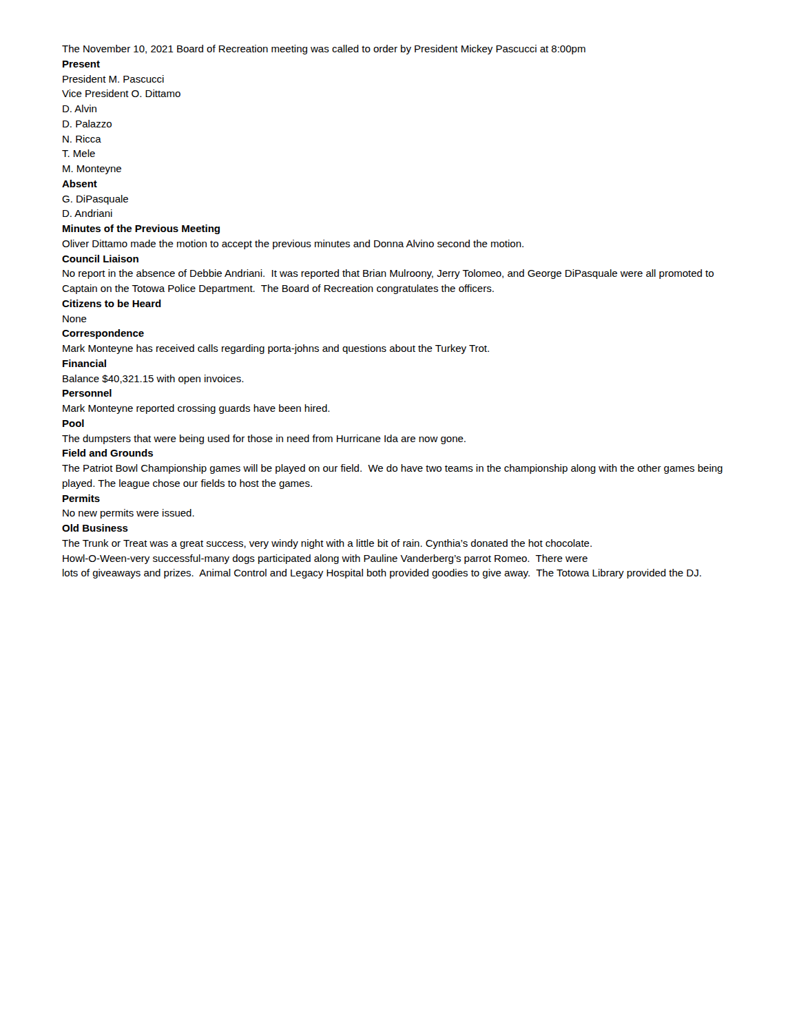The November 10, 2021 Board of Recreation meeting was called to order by President Mickey Pascucci at 8:00pm
Present
President M. Pascucci
Vice President O. Dittamo
D. Alvin
D. Palazzo
N. Ricca
T. Mele
M. Monteyne
Absent
G. DiPasquale
D. Andriani
Minutes of the Previous Meeting
Oliver Dittamo made the motion to accept the previous minutes and Donna Alvino second the motion.
Council Liaison
No report in the absence of Debbie Andriani. It was reported that Brian Mulroony, Jerry Tolomeo, and George DiPasquale were all promoted to Captain on the Totowa Police Department. The Board of Recreation congratulates the officers.
Citizens to be Heard
None
Correspondence
Mark Monteyne has received calls regarding porta-johns and questions about the Turkey Trot.
Financial
Balance $40,321.15 with open invoices.
Personnel
Mark Monteyne reported crossing guards have been hired.
Pool
The dumpsters that were being used for those in need from Hurricane Ida are now gone.
Field and Grounds
The Patriot Bowl Championship games will be played on our field. We do have two teams in the championship along with the other games being played. The league chose our fields to host the games.
Permits
No new permits were issued.
Old Business
The Trunk or Treat was a great success, very windy night with a little bit of rain. Cynthia’s donated the hot chocolate.
Howl-O-Ween-very successful-many dogs participated along with Pauline Vanderberg’s parrot Romeo. There were
lots of giveaways and prizes. Animal Control and Legacy Hospital both provided goodies to give away. The Totowa Library provided the DJ.